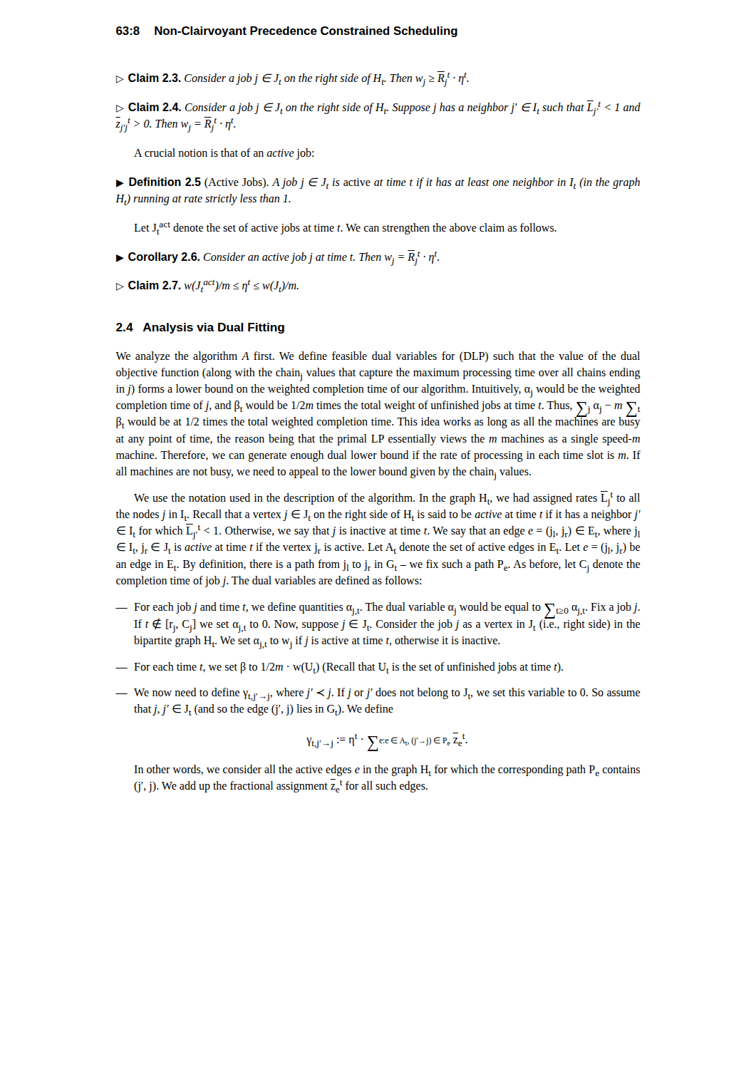63:8 Non-Clairvoyant Precedence Constrained Scheduling
Claim 2.3. Consider a job j ∈ Jt on the right side of Ht. Then wj ≥ Rjt · ηt.
Claim 2.4. Consider a job j ∈ Jt on the right side of Ht. Suppose j has a neighbor j′ ∈ It such that Lj′t < 1 and zj′jt > 0. Then wj = Rjt · ηt.
A crucial notion is that of an active job:
Definition 2.5 (Active Jobs). A job j ∈ Jt is active at time t if it has at least one neighbor in It (in the graph Ht) running at rate strictly less than 1.
Let Jtact denote the set of active jobs at time t. We can strengthen the above claim as follows.
Corollary 2.6. Consider an active job j at time t. Then wj = Rjt · ηt.
Claim 2.7. w(Jtact)/m ≤ ηt ≤ w(Jt)/m.
2.4 Analysis via Dual Fitting
We analyze the algorithm A first. We define feasible dual variables for (DLP) such that the value of the dual objective function (along with the chainj values that capture the maximum processing time over all chains ending in j) forms a lower bound on the weighted completion time of our algorithm. Intuitively, αj would be the weighted completion time of j, and βt would be 1/2m times the total weight of unfinished jobs at time t. Thus, ∑j αj − m ∑t βt would be at 1/2 times the total weighted completion time. This idea works as long as all the machines are busy at any point of time, the reason being that the primal LP essentially views the m machines as a single speed-m machine. Therefore, we can generate enough dual lower bound if the rate of processing in each time slot is m. If all machines are not busy, we need to appeal to the lower bound given by the chainj values.
We use the notation used in the description of the algorithm. In the graph Ht, we had assigned rates Ljt to all the nodes j in It. Recall that a vertex j ∈ Jt on the right side of Ht is said to be active at time t if it has a neighbor j′ ∈ It for which Lj′t < 1. Otherwise, we say that j is inactive at time t. We say that an edge e = (jl, jr) ∈ Et, where jl ∈ It, jr ∈ Jt is active at time t if the vertex jr is active. Let At denote the set of active edges in Et. Let e = (jl, jr) be an edge in Et. By definition, there is a path from jl to jr in Gt – we fix such a path Pe. As before, let Cj denote the completion time of job j. The dual variables are defined as follows:
For each job j and time t, we define quantities αj,t. The dual variable αj would be equal to ∑t≥0 αj,t. Fix a job j. If t ∉ [rj, Cj] we set αj,t to 0. Now, suppose j ∈ Jt. Consider the job j as a vertex in Jt (i.e., right side) in the bipartite graph Ht. We set αj,t to wj if j is active at time t, otherwise it is inactive.
For each time t, we set β to 1/2m · w(Ut) (Recall that Ut is the set of unfinished jobs at time t).
We now need to define γt,j′→j, where j′ ≺ j. If j or j′ does not belong to Jt, we set this variable to 0. So assume that j, j′ ∈ Jt (and so the edge (j′, j) lies in Gt). We define
γt,j′→j := ηt · ∑e:e ∈ At, (j′→j) ∈ Pe zet.
In other words, we consider all the active edges e in the graph Ht for which the corresponding path Pe contains (j′, j). We add up the fractional assignment zet for all such edges.